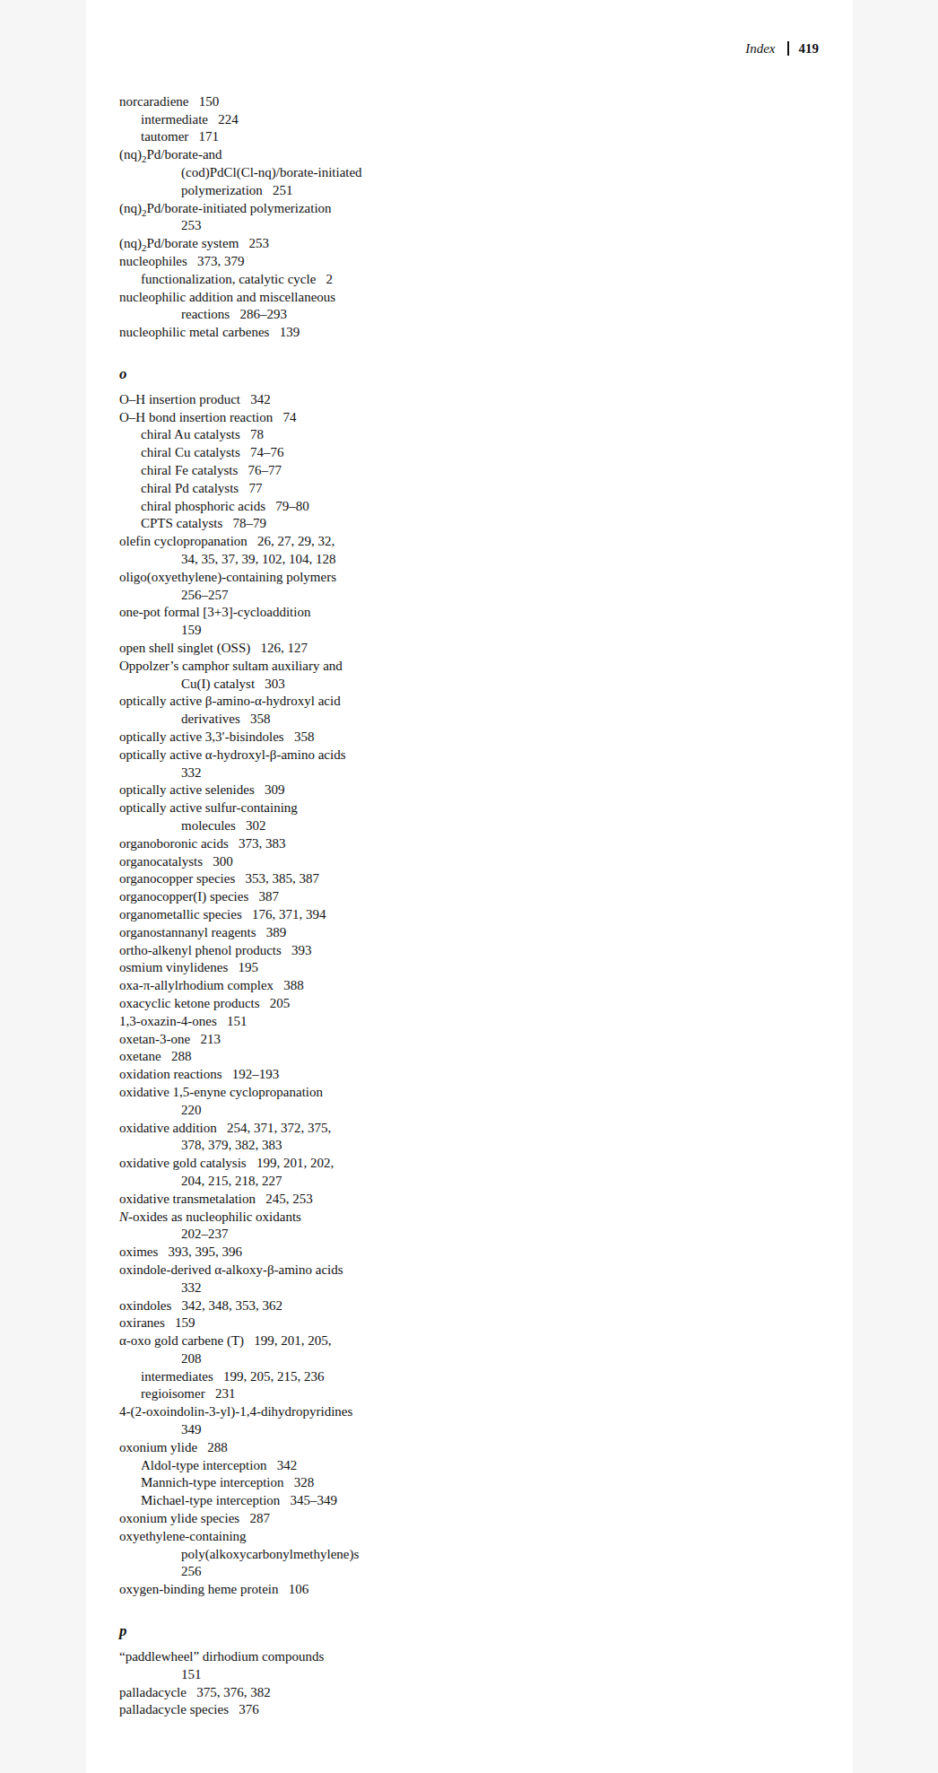Index 419
norcaradiene 150
intermediate 224
tautomer 171
(nq)2Pd/borate-and
(cod)PdCl(Cl-nq)/borate-initiated
polymerization 251
(nq)2Pd/borate-initiated polymerization
253
(nq)2Pd/borate system 253
nucleophiles 373, 379
functionalization, catalytic cycle 2
nucleophilic addition and miscellaneous
reactions 286–293
nucleophilic metal carbenes 139
o
O–H insertion product 342
O–H bond insertion reaction 74
chiral Au catalysts 78
chiral Cu catalysts 74–76
chiral Fe catalysts 76–77
chiral Pd catalysts 77
chiral phosphoric acids 79–80
CPTS catalysts 78–79
olefin cyclopropanation 26, 27, 29, 32,
34, 35, 37, 39, 102, 104, 128
oligo(oxyethylene)-containing polymers
256–257
one-pot formal [3+3]-cycloaddition
159
open shell singlet (OSS) 126, 127
Oppolzer’s camphor sultam auxiliary and
Cu(I) catalyst 303
optically active β-amino-α-hydroxyl acid
derivatives 358
optically active 3,3′-bisindoles 358
optically active α-hydroxyl-β-amino acids
332
optically active selenides 309
optically active sulfur-containing
molecules 302
organoboronic acids 373, 383
organocatalysts 300
organocopper species 353, 385, 387
organocopper(I) species 387
organometallic species 176, 371, 394
organostannanyl reagents 389
ortho-alkenyl phenol products 393
osmium vinylidenes 195
oxa-π-allylrhodium complex 388
oxacyclic ketone products 205
1,3-oxazin-4-ones 151
oxetan-3-one 213
oxetane 288
oxidation reactions 192–193
oxidative 1,5-enyne cyclopropanation
220
oxidative addition 254, 371, 372, 375,
378, 379, 382, 383
oxidative gold catalysis 199, 201, 202,
204, 215, 218, 227
oxidative transmetalation 245, 253
N-oxides as nucleophilic oxidants
202–237
oximes 393, 395, 396
oxindole-derived α-alkoxy-β-amino acids
332
oxindoles 342, 348, 353, 362
oxiranes 159
α-oxo gold carbene (T) 199, 201, 205,
208
intermediates 199, 205, 215, 236
regioisomer 231
4-(2-oxoindolin-3-yl)-1,4-dihydropyridines
349
oxonium ylide 288
Aldol-type interception 342
Mannich-type interception 328
Michael-type interception 345–349
oxonium ylide species 287
oxyethylene-containing
poly(alkoxycarbonylmethylene)s
256
oxygen-binding heme protein 106
p
“paddlewheel” dirhodium compounds
151
palladacycle 375, 376, 382
palladacycle species 376